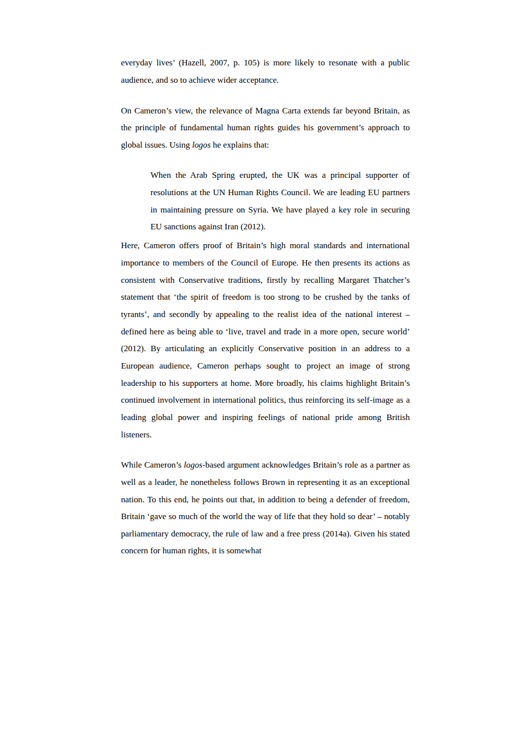everyday lives’ (Hazell, 2007, p. 105) is more likely to resonate with a public audience, and so to achieve wider acceptance.
On Cameron’s view, the relevance of Magna Carta extends far beyond Britain, as the principle of fundamental human rights guides his government’s approach to global issues. Using logos he explains that:
When the Arab Spring erupted, the UK was a principal supporter of resolutions at the UN Human Rights Council. We are leading EU partners in maintaining pressure on Syria. We have played a key role in securing EU sanctions against Iran (2012).
Here, Cameron offers proof of Britain’s high moral standards and international importance to members of the Council of Europe. He then presents its actions as consistent with Conservative traditions, firstly by recalling Margaret Thatcher’s statement that ‘the spirit of freedom is too strong to be crushed by the tanks of tyrants’, and secondly by appealing to the realist idea of the national interest – defined here as being able to ‘live, travel and trade in a more open, secure world’ (2012). By articulating an explicitly Conservative position in an address to a European audience, Cameron perhaps sought to project an image of strong leadership to his supporters at home. More broadly, his claims highlight Britain’s continued involvement in international politics, thus reinforcing its self-image as a leading global power and inspiring feelings of national pride among British listeners.
While Cameron’s logos-based argument acknowledges Britain’s role as a partner as well as a leader, he nonetheless follows Brown in representing it as an exceptional nation. To this end, he points out that, in addition to being a defender of freedom, Britain ‘gave so much of the world the way of life that they hold so dear’ – notably parliamentary democracy, the rule of law and a free press (2014a). Given his stated concern for human rights, it is somewhat